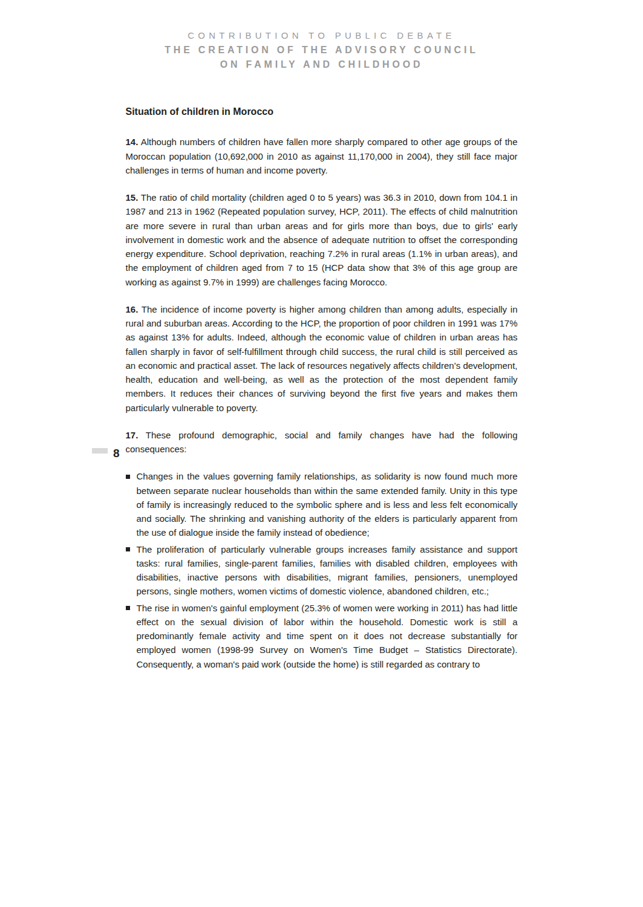CONTRIBUTION TO PUBLIC DEBATE
THE CREATION OF THE ADVISORY COUNCIL
ON FAMILY AND CHILDHOOD
8
Situation of children in Morocco
14. Although numbers of children have fallen more sharply compared to other age groups of the Moroccan population (10,692,000 in 2010 as against 11,170,000 in 2004), they still face major challenges in terms of human and income poverty.
15. The ratio of child mortality (children aged 0 to 5 years) was 36.3 in 2010, down from 104.1 in 1987 and 213 in 1962 (Repeated population survey, HCP, 2011). The effects of child malnutrition are more severe in rural than urban areas and for girls more than boys, due to girls' early involvement in domestic work and the absence of adequate nutrition to offset the corresponding energy expenditure. School deprivation, reaching 7.2% in rural areas (1.1% in urban areas), and the employment of children aged from 7 to 15 (HCP data show that 3% of this age group are working as against 9.7% in 1999) are challenges facing Morocco.
16. The incidence of income poverty is higher among children than among adults, especially in rural and suburban areas. According to the HCP, the proportion of poor children in 1991 was 17% as against 13% for adults. Indeed, although the economic value of children in urban areas has fallen sharply in favor of self-fulfillment through child success, the rural child is still perceived as an economic and practical asset. The lack of resources negatively affects children’s development, health, education and well-being, as well as the protection of the most dependent family members. It reduces their chances of surviving beyond the first five years and makes them particularly vulnerable to poverty.
17. These profound demographic, social and family changes have had the following consequences:
Changes in the values governing family relationships, as solidarity is now found much more between separate nuclear households than within the same extended family. Unity in this type of family is increasingly reduced to the symbolic sphere and is less and less felt economically and socially. The shrinking and vanishing authority of the elders is particularly apparent from the use of dialogue inside the family instead of obedience;
The proliferation of particularly vulnerable groups increases family assistance and support tasks: rural families, single-parent families, families with disabled children, employees with disabilities, inactive persons with disabilities, migrant families, pensioners, unemployed persons, single mothers, women victims of domestic violence, abandoned children, etc.;
The rise in women's gainful employment (25.3% of women were working in 2011) has had little effect on the sexual division of labor within the household. Domestic work is still a predominantly female activity and time spent on it does not decrease substantially for employed women (1998-99 Survey on Women's Time Budget – Statistics Directorate). Consequently, a woman's paid work (outside the home) is still regarded as contrary to